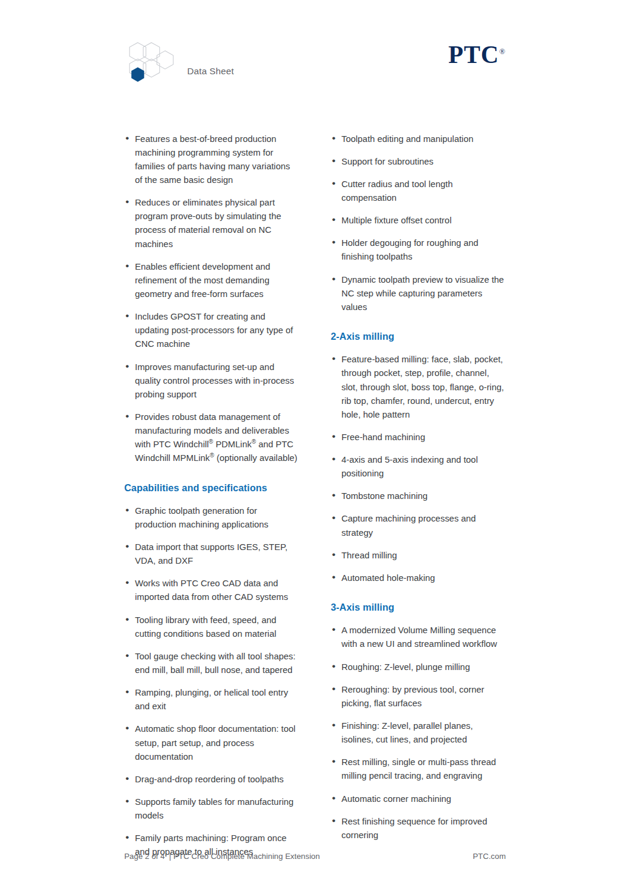Data Sheet
PTC®
Features a best-of-breed production machining programming system for families of parts having many variations of the same basic design
Reduces or eliminates physical part program prove-outs by simulating the process of material removal on NC machines
Enables efficient development and refinement of the most demanding geometry and free-form surfaces
Includes GPOST for creating and updating post-processors for any type of CNC machine
Improves manufacturing set-up and quality control processes with in-process probing support
Provides robust data management of manufacturing models and deliverables with PTC Windchill® PDMLink® and PTC Windchill MPMLink® (optionally available)
Capabilities and specifications
Graphic toolpath generation for production machining applications
Data import that supports IGES, STEP, VDA, and DXF
Works with PTC Creo CAD data and imported data from other CAD systems
Tooling library with feed, speed, and cutting conditions based on material
Tool gauge checking with all tool shapes: end mill, ball mill, bull nose, and tapered
Ramping, plunging, or helical tool entry and exit
Automatic shop floor documentation: tool setup, part setup, and process documentation
Drag-and-drop reordering of toolpaths
Supports family tables for manufacturing models
Family parts machining: Program once and propagate to all instances
Toolpath editing and manipulation
Support for subroutines
Cutter radius and tool length compensation
Multiple fixture offset control
Holder degouging for roughing and finishing toolpaths
Dynamic toolpath preview to visualize the NC step while capturing parameters values
2-Axis milling
Feature-based milling: face, slab, pocket, through pocket, step, profile, channel, slot, through slot, boss top, flange, o-ring, rib top, chamfer, round, undercut, entry hole, hole pattern
Free-hand machining
4-axis and 5-axis indexing and tool positioning
Tombstone machining
Capture machining processes and strategy
Thread milling
Automated hole-making
3-Axis milling
A modernized Volume Milling sequence with a new UI and streamlined workflow
Roughing: Z-level, plunge milling
Reroughing: by previous tool, corner picking, flat surfaces
Finishing: Z-level, parallel planes, isolines, cut lines, and projected
Rest milling, single or multi-pass thread milling pencil tracing, and engraving
Automatic corner machining
Rest finishing sequence for improved cornering
Page 2 of 4 | PTC Creo Complete Machining Extension
PTC.com